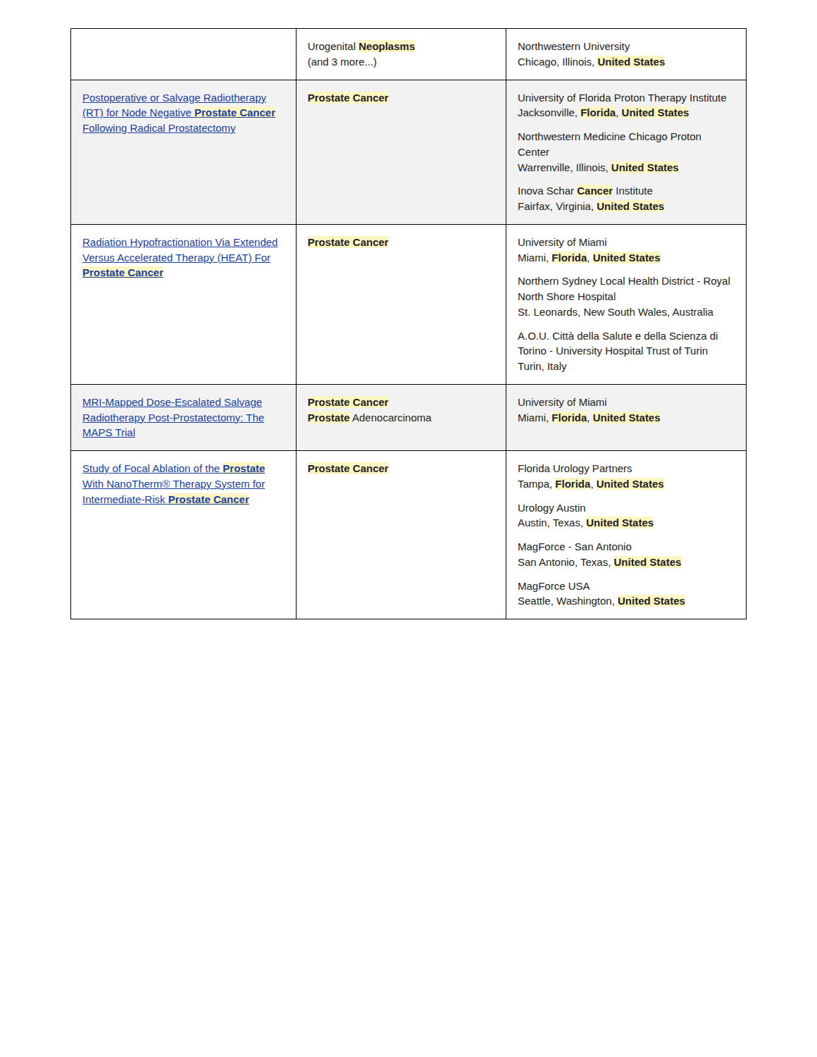| | Urogenital Neoplasms (and 3 more...) | Northwestern University Chicago, Illinois, United States |
| Postoperative or Salvage Radiotherapy (RT) for Node Negative Prostate Cancer Following Radical Prostatectomy | Prostate Cancer | University of Florida Proton Therapy Institute Jacksonville, Florida , United States Northwestern Medicine Chicago Proton Center Warrenville, Illinois, United States Inova Schar Cancer Institute Fairfax, Virginia, United States |
| Radiation Hypofractionation Via Extended Versus Accelerated Therapy (HEAT) For Prostate Cancer | Prostate Cancer | University of Miami Miami, Florida , United States Northern Sydney Local Health District - Royal North Shore Hospital St. Leonards, New South Wales, Australia A.O.U. Città della Salute e della Scienza di Torino - University Hospital Trust of Turin Turin, Italy |
| MRI-Mapped Dose-Escalated Salvage Radiotherapy Post-Prostatectomy: The MAPS Trial | Prostate Cancer Prostate Adenocarcinoma | University of Miami Miami, Florida , United States |
| Study of Focal Ablation of the Prostate With NanoTherm® Therapy System for Intermediate-Risk Prostate Cancer | Prostate Cancer | Florida Urology Partners Tampa, Florida , United States Urology Austin Austin, Texas, United States MagForce - San Antonio San Antonio, Texas, United States MagForce USA Seattle, Washington, United States |